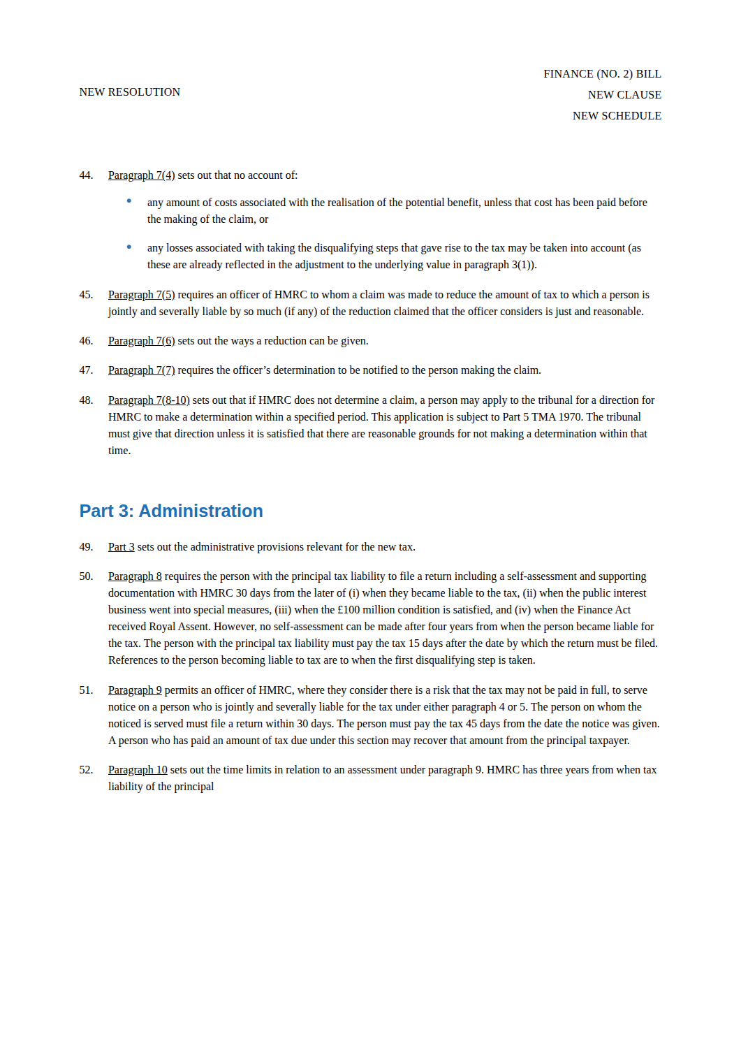Finance (No. 2) Bill
New Clause
New Schedule
New Resolution
44. Paragraph 7(4) sets out that no account of:
any amount of costs associated with the realisation of the potential benefit, unless that cost has been paid before the making of the claim, or
any losses associated with taking the disqualifying steps that gave rise to the tax may be taken into account (as these are already reflected in the adjustment to the underlying value in paragraph 3(1)).
45. Paragraph 7(5) requires an officer of HMRC to whom a claim was made to reduce the amount of tax to which a person is jointly and severally liable by so much (if any) of the reduction claimed that the officer considers is just and reasonable.
46. Paragraph 7(6) sets out the ways a reduction can be given.
47. Paragraph 7(7) requires the officer’s determination to be notified to the person making the claim.
48. Paragraph 7(8-10) sets out that if HMRC does not determine a claim, a person may apply to the tribunal for a direction for HMRC to make a determination within a specified period. This application is subject to Part 5 TMA 1970. The tribunal must give that direction unless it is satisfied that there are reasonable grounds for not making a determination within that time.
Part 3: Administration
49. Part 3 sets out the administrative provisions relevant for the new tax.
50. Paragraph 8 requires the person with the principal tax liability to file a return including a self-assessment and supporting documentation with HMRC 30 days from the later of (i) when they became liable to the tax, (ii) when the public interest business went into special measures, (iii) when the £100 million condition is satisfied, and (iv) when the Finance Act received Royal Assent. However, no self-assessment can be made after four years from when the person became liable for the tax. The person with the principal tax liability must pay the tax 15 days after the date by which the return must be filed. References to the person becoming liable to tax are to when the first disqualifying step is taken.
51. Paragraph 9 permits an officer of HMRC, where they consider there is a risk that the tax may not be paid in full, to serve notice on a person who is jointly and severally liable for the tax under either paragraph 4 or 5. The person on whom the noticed is served must file a return within 30 days. The person must pay the tax 45 days from the date the notice was given. A person who has paid an amount of tax due under this section may recover that amount from the principal taxpayer.
52. Paragraph 10 sets out the time limits in relation to an assessment under paragraph 9. HMRC has three years from when tax liability of the principal